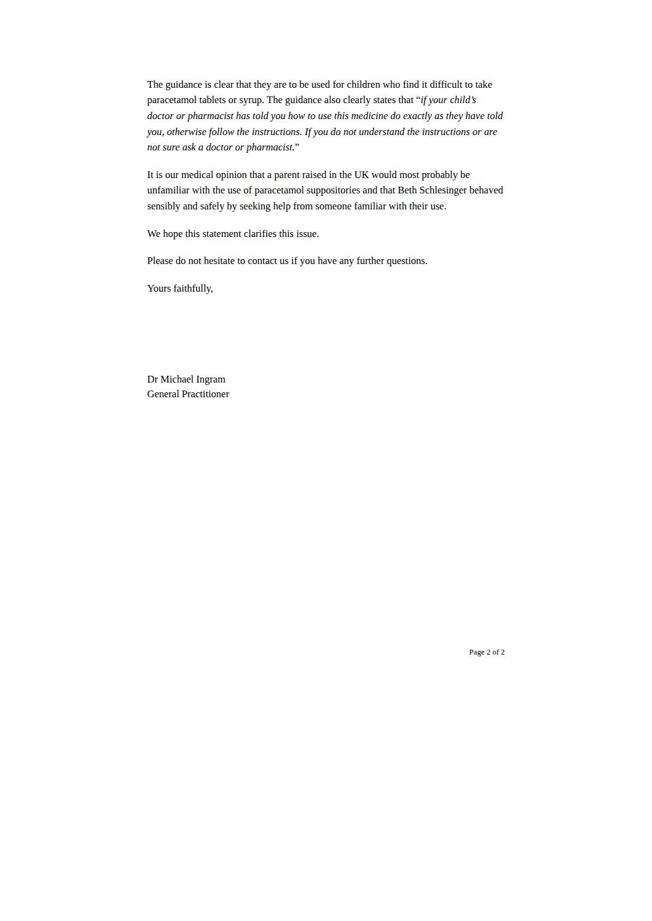The guidance is clear that they are to be used for children who find it difficult to take paracetamol tablets or syrup. The guidance also clearly states that “if your child’s doctor or pharmacist has told you how to use this medicine do exactly as they have told you, otherwise follow the instructions. If you do not understand the instructions or are not sure ask a doctor or pharmacist.”
It is our medical opinion that a parent raised in the UK would most probably be unfamiliar with the use of paracetamol suppositories and that Beth Schlesinger behaved sensibly and safely by seeking help from someone familiar with their use.
We hope this statement clarifies this issue.
Please do not hesitate to contact us if you have any further questions.
Yours faithfully,
Dr Michael Ingram
General Practitioner
Page 2 of 2